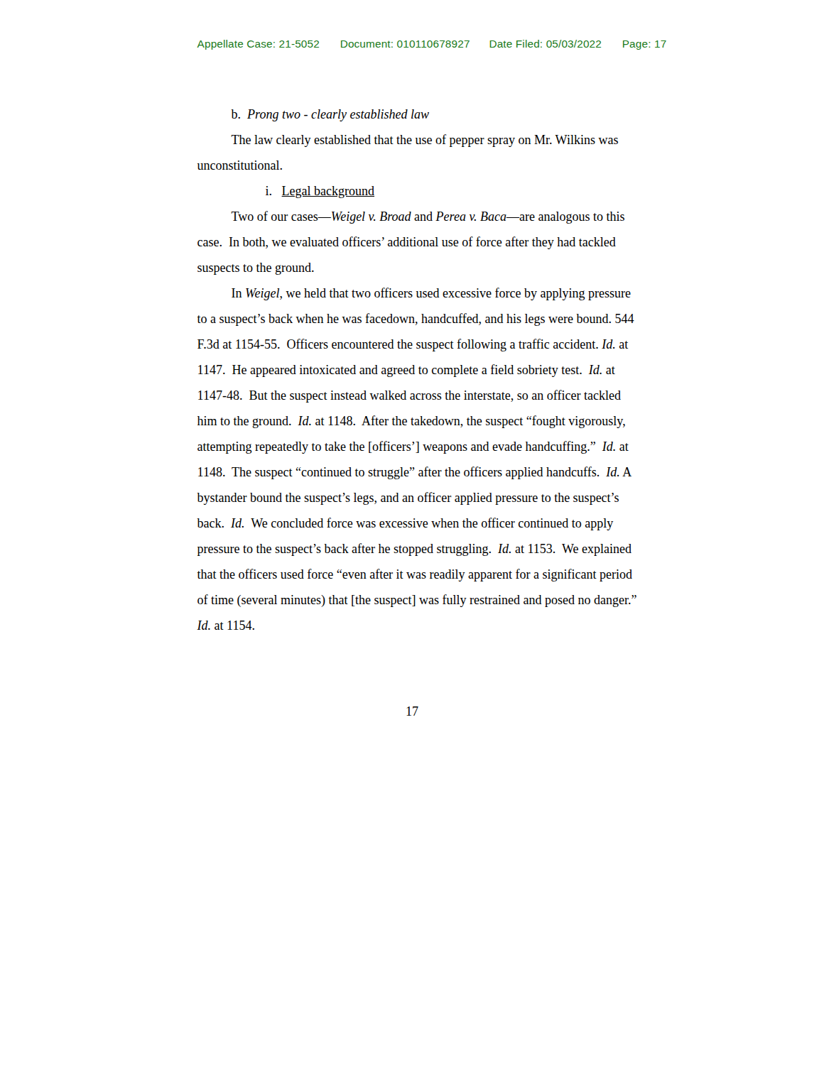Appellate Case: 21-5052 Document: 010110678927 Date Filed: 05/03/2022 Page: 17
b. Prong two - clearly established law
The law clearly established that the use of pepper spray on Mr. Wilkins was unconstitutional.
i. Legal background
Two of our cases—Weigel v. Broad and Perea v. Baca—are analogous to this case. In both, we evaluated officers’ additional use of force after they had tackled suspects to the ground.
In Weigel, we held that two officers used excessive force by applying pressure to a suspect’s back when he was facedown, handcuffed, and his legs were bound. 544 F.3d at 1154-55. Officers encountered the suspect following a traffic accident. Id. at 1147. He appeared intoxicated and agreed to complete a field sobriety test. Id. at 1147-48. But the suspect instead walked across the interstate, so an officer tackled him to the ground. Id. at 1148. After the takedown, the suspect “fought vigorously, attempting repeatedly to take the [officers’] weapons and evade handcuffing.” Id. at 1148. The suspect “continued to struggle” after the officers applied handcuffs. Id. A bystander bound the suspect’s legs, and an officer applied pressure to the suspect’s back. Id. We concluded force was excessive when the officer continued to apply pressure to the suspect’s back after he stopped struggling. Id. at 1153. We explained that the officers used force “even after it was readily apparent for a significant period of time (several minutes) that [the suspect] was fully restrained and posed no danger.” Id. at 1154.
17